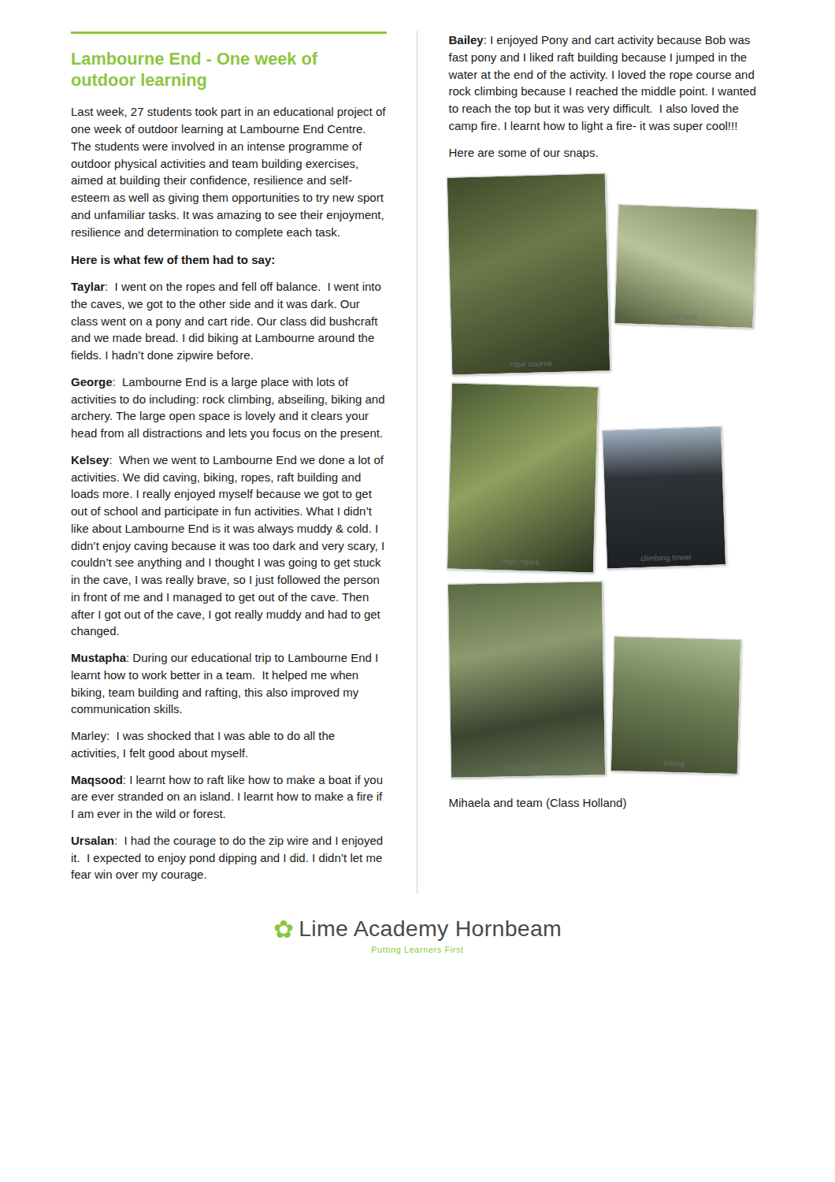Lambourne End - One week of outdoor learning
Last week, 27 students took part in an educational project of one week of outdoor learning at Lambourne End Centre. The students were involved in an intense programme of outdoor physical activities and team building exercises, aimed at building their confidence, resilience and self-esteem as well as giving them opportunities to try new sport and unfamiliar tasks. It was amazing to see their enjoyment, resilience and determination to complete each task.
Here is what few of them had to say:
Taylar: I went on the ropes and fell off balance. I went into the caves, we got to the other side and it was dark. Our class went on a pony and cart ride. Our class did bushcraft and we made bread. I did biking at Lambourne around the fields. I hadn’t done zipwire before.
George: Lambourne End is a large place with lots of activities to do including: rock climbing, abseiling, biking and archery. The large open space is lovely and it clears your head from all distractions and lets you focus on the present.
Kelsey: When we went to Lambourne End we done a lot of activities. We did caving, biking, ropes, raft building and loads more. I really enjoyed myself because we got to get out of school and participate in fun activities. What I didn’t like about Lambourne End is it was always muddy & cold. I didn’t enjoy caving because it was too dark and very scary, I couldn’t see anything and I thought I was going to get stuck in the cave, I was really brave, so I just followed the person in front of me and I managed to get out of the cave. Then after I got out of the cave, I got really muddy and had to get changed.
Mustapha: During our educational trip to Lambourne End I learnt how to work better in a team. It helped me when biking, team building and rafting, this also improved my communication skills.
Marley: I was shocked that I was able to do all the activities, I felt good about myself.
Maqsood: I learnt how to raft like how to make a boat if you are ever stranded on an island. I learnt how to make a fire if I am ever in the wild or forest.
Ursalan: I had the courage to do the zip wire and I enjoyed it. I expected to enjoy pond dipping and I did. I didn’t let me fear win over my courage.
Bailey: I enjoyed Pony and cart activity because Bob was fast pony and I liked raft building because I jumped in the water at the end of the activity. I loved the rope course and rock climbing because I reached the middle point. I wanted to reach the top but it was very difficult. I also loved the camp fire. I learnt how to light a fire- it was super cool!!!
Here are some of our snaps.
rope course
zip wire
high ropes
climbing tower
pond dipping
biking
Mihaela and team (Class Holland)
✿Lime Academy Hornbeam
Putting Learners First